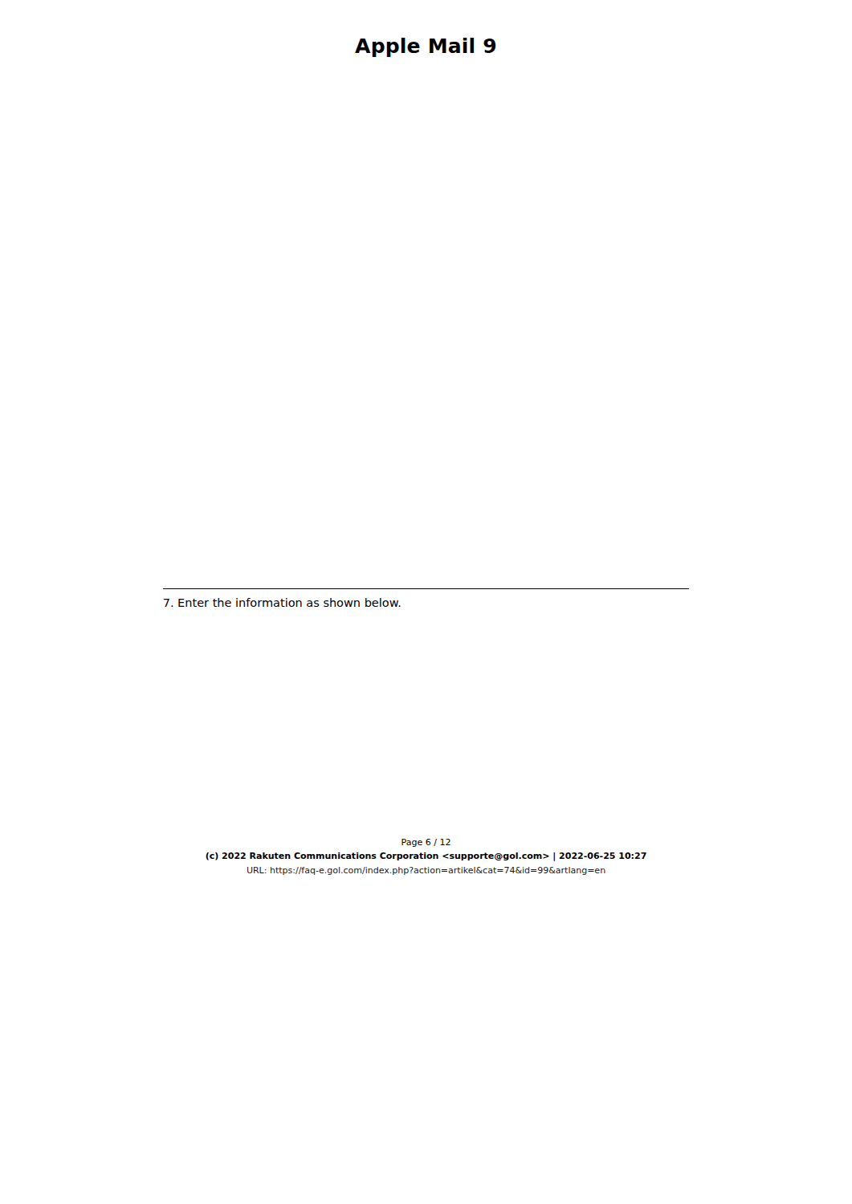Apple Mail 9
7. Enter the information as shown below.
Page 6 / 12
(c) 2022 Rakuten Communications Corporation <supporte@gol.com> | 2022-06-25 10:27
URL: https://faq-e.gol.com/index.php?action=artikel&cat=74&id=99&artlang=en